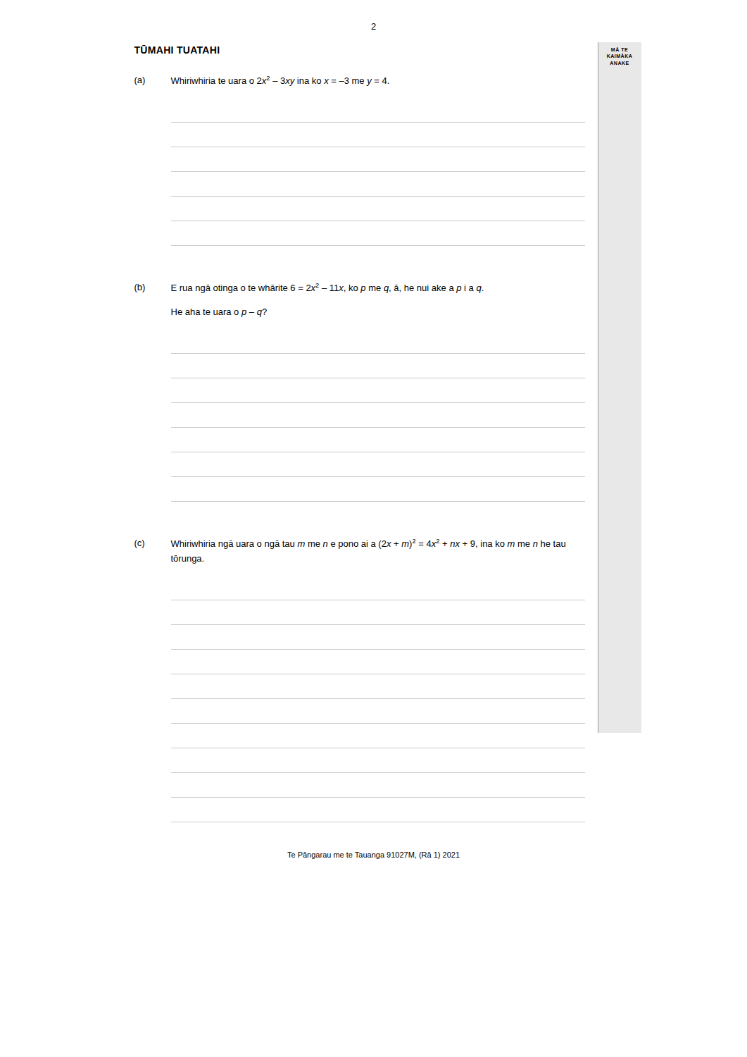2
MĀ TE
KAIMĀKA
ANAKE
TŪMAHI TUATAHI
(a)
Whiriwhiria te uara o 2x2 – 3xy ina ko x = –3 me y = 4.
(b)
E rua ngā otinga o te whārite 6 = 2x2 – 11x, ko p me q, ā, he nui ake a p i a q.
He aha te uara o p – q?
(c)
Whiriwhiria ngā uara o ngā tau m me n e pono ai a (2x + m)2 = 4x2 + nx + 9, ina ko m me n he tau tōrunga.
Te Pāngarau me te Tauanga 91027M, (Rā 1) 2021